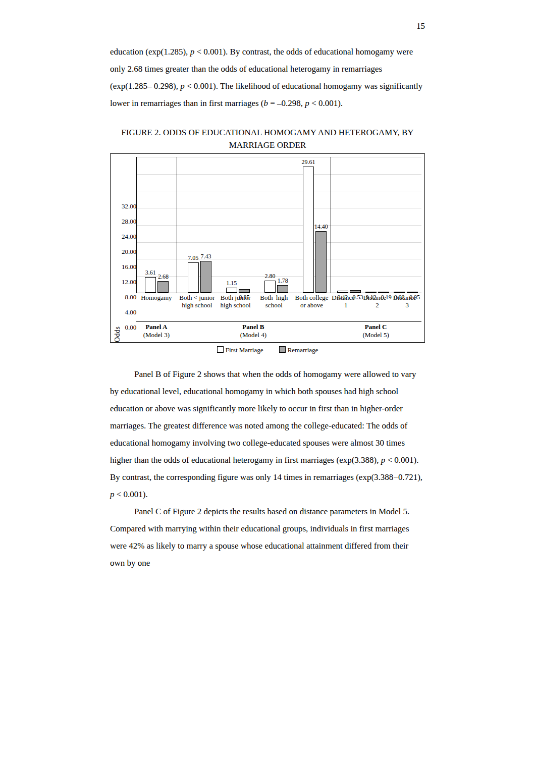15
education (exp(1.285), p < 0.001). By contrast, the odds of educational homogamy were only 2.68 times greater than the odds of educational heterogamy in remarriages (exp(1.285– 0.298), p < 0.001). The likelihood of educational homogamy was significantly lower in remarriages than in first marriages (b = –0.298, p < 0.001).
FIGURE 2. ODDS OF EDUCATIONAL HOMOGAMY AND HETEROGAMY, BY MARRIAGE ORDER
| Odds | 32.00 28.00 24.00 20.00 16.00 12.00 8.00 4.00 0.00 | 3.61 2.68 7.05 7.43 1.15 0.85 2.80 1.78 29.61 14.40 0.42 0.53 0.12 0.19 0.02 0.05 Homogamy Both < junior high school Both junior high school Both high school Both college or above Distance = 1 Distance = 2 Distance = 3 Panel A (Model 3) Panel B (Model 4) Panel C (Model 5) |
First Marriage Remarriage
Panel B of Figure 2 shows that when the odds of homogamy were allowed to vary by educational level, educational homogamy in which both spouses had high school education or above was significantly more likely to occur in first than in higher-order marriages. The greatest difference was noted among the college-educated: The odds of educational homogamy involving two college-educated spouses were almost 30 times higher than the odds of educational heterogamy in first marriages (exp(3.388), p < 0.001). By contrast, the corresponding figure was only 14 times in remarriages (exp(3.388−0.721), p < 0.001).
Panel C of Figure 2 depicts the results based on distance parameters in Model 5. Compared with marrying within their educational groups, individuals in first marriages were 42% as likely to marry a spouse whose educational attainment differed from their own by one